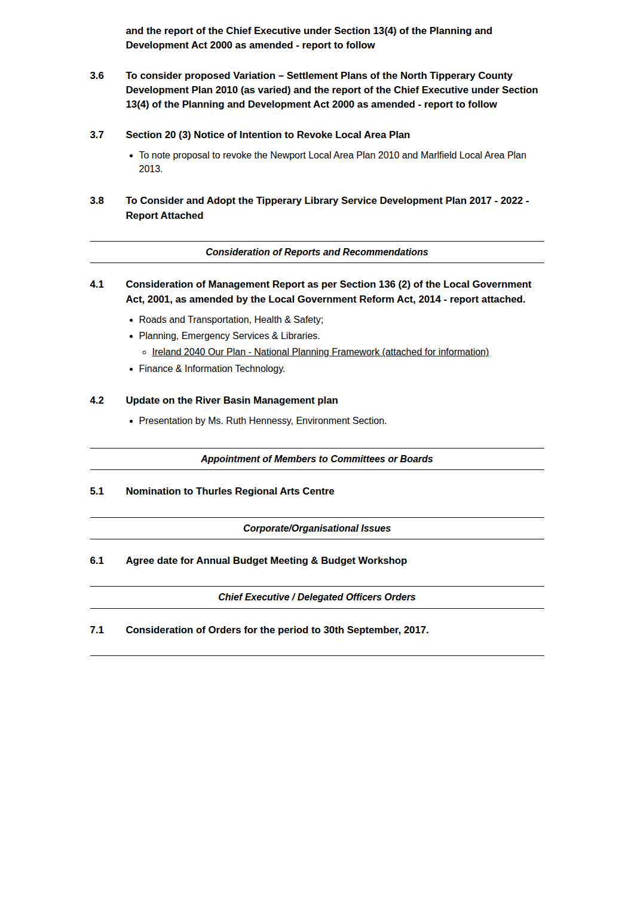and the report of the Chief Executive under Section 13(4) of the Planning and Development Act 2000 as amended - report to follow
3.6
To consider proposed Variation – Settlement Plans of the North Tipperary County Development Plan 2010 (as varied) and the report of the Chief Executive under Section 13(4) of the Planning and Development Act 2000 as amended - report to follow
3.7
Section 20 (3) Notice of Intention to Revoke Local Area Plan
To note proposal to revoke the Newport Local Area Plan 2010 and Marlfield Local Area Plan 2013.
3.8
To Consider and Adopt the Tipperary Library Service Development Plan 2017 - 2022 - Report Attached
Consideration of Reports and Recommendations
4.1
Consideration of Management Report as per Section 136 (2) of the Local Government Act, 2001, as amended by the Local Government Reform Act, 2014 - report attached.
Roads and Transportation, Health & Safety;
Planning, Emergency Services & Libraries.
Ireland 2040 Our Plan - National Planning Framework (attached for information)
Finance & Information Technology.
4.2
Update on the River Basin Management plan
Presentation by Ms. Ruth Hennessy, Environment Section.
Appointment of Members to Committees or Boards
5.1
Nomination to Thurles Regional Arts Centre
Corporate/Organisational Issues
6.1
Agree date for Annual Budget Meeting & Budget Workshop
Chief Executive / Delegated Officers Orders
7.1
Consideration of Orders for the period to 30th September, 2017.